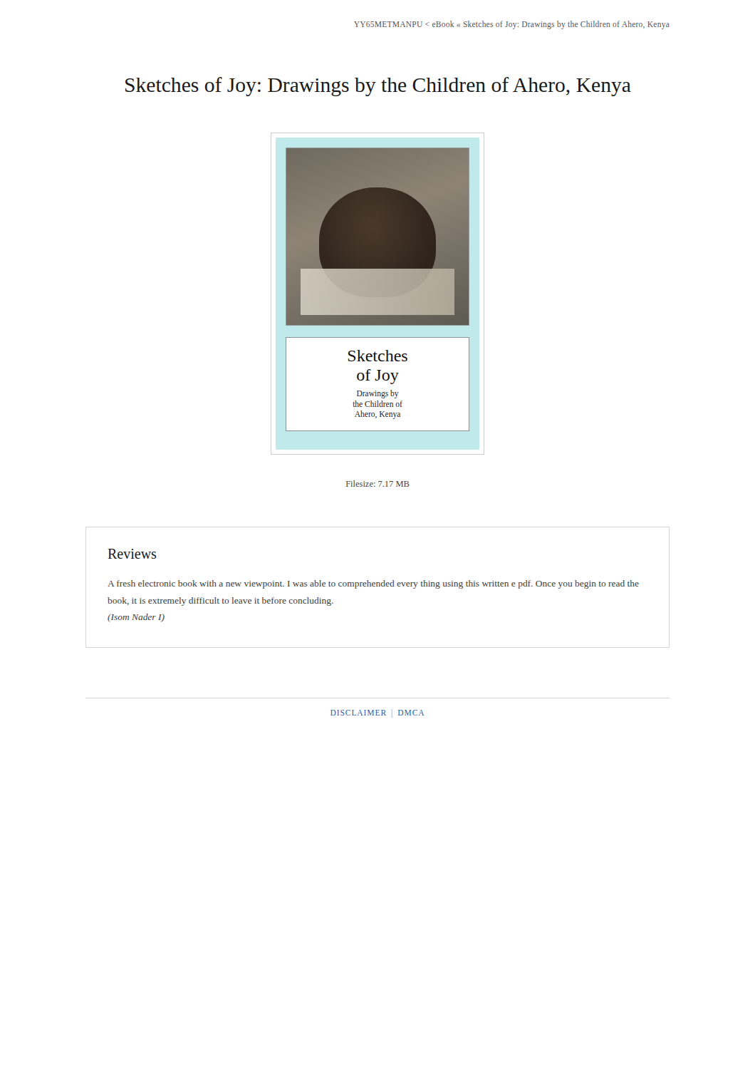YY65METMANPU < eBook « Sketches of Joy: Drawings by the Children of Ahero, Kenya
Sketches of Joy: Drawings by the Children of Ahero, Kenya
Sketches
of Joy
Drawings by
the Children of
Ahero, Kenya
Filesize: 7.17 MB
Reviews
A fresh electronic book with a new viewpoint. I was able to comprehended every thing using this written e pdf. Once you begin to read the book, it is extremely difficult to leave it before concluding.
(Isom Nader I)
DISCLAIMER|DMCA